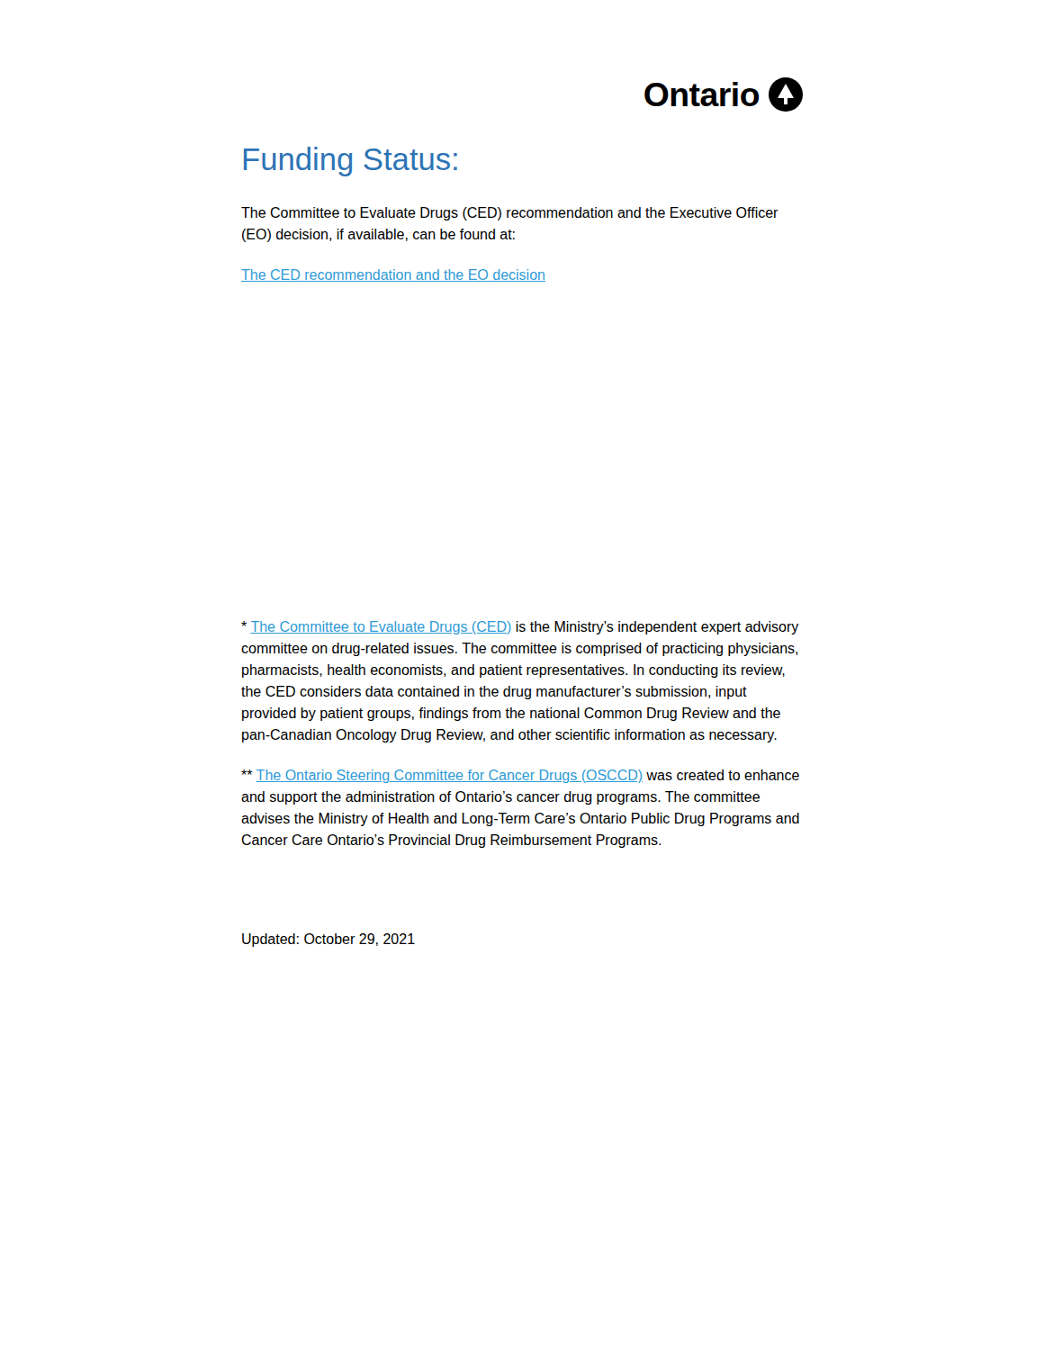Ontario
Funding Status:
The Committee to Evaluate Drugs (CED) recommendation and the Executive Officer (EO) decision, if available, can be found at:
The CED recommendation and the EO decision
* The Committee to Evaluate Drugs (CED) is the Ministry’s independent expert advisory committee on drug-related issues. The committee is comprised of practicing physicians, pharmacists, health economists, and patient representatives. In conducting its review, the CED considers data contained in the drug manufacturer’s submission, input provided by patient groups, findings from the national Common Drug Review and the pan-Canadian Oncology Drug Review, and other scientific information as necessary.
** The Ontario Steering Committee for Cancer Drugs (OSCCD) was created to enhance and support the administration of Ontario’s cancer drug programs. The committee advises the Ministry of Health and Long-Term Care’s Ontario Public Drug Programs and Cancer Care Ontario’s Provincial Drug Reimbursement Programs.
Updated: October 29, 2021